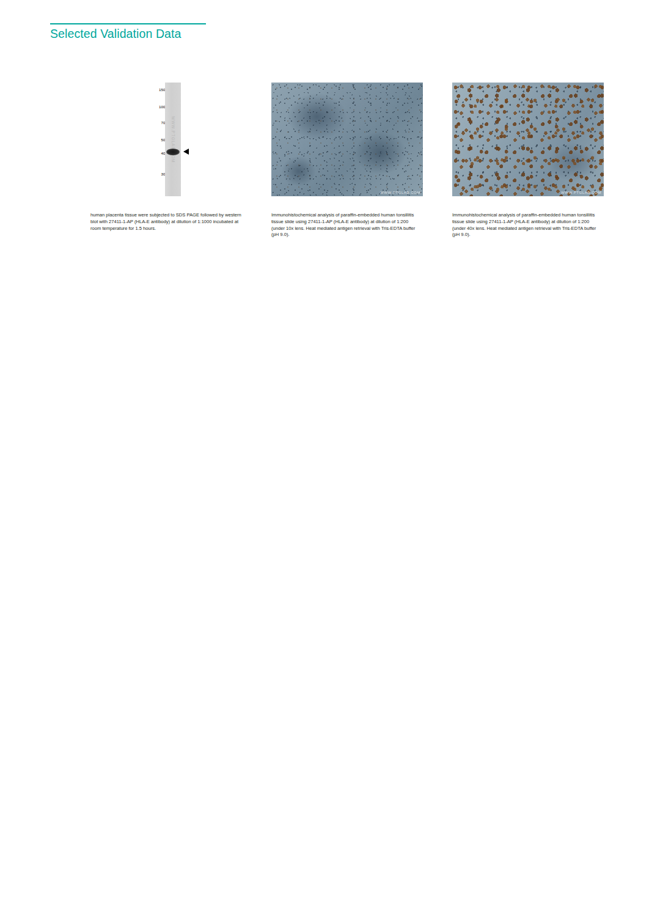Selected Validation Data
150 kDa→
100 kDa→
70 kDa→
50 kDa→
40 kDa→
30 kDa→
WWW.PTGLAB.COM
human placenta tissue were subjected to SDS PAGE followed by western blot with 27411-1-AP (HLA-E antibody) at dilution of 1:1000 incubated at room temperature for 1.5 hours.
WWW.PTGLAB.COM
Immunohistochemical analysis of paraffin-embedded human tonsillitis tissue slide using 27411-1-AP (HLA-E antibody) at dilution of 1:200 (under 10x lens. Heat mediated antigen retrieval with Tris-EDTA buffer (pH 9.0).
WWW.PTGLAB.COM
Immunohistochemical analysis of paraffin-embedded human tonsillitis tissue slide using 27411-1-AP (HLA-E antibody) at dilution of 1:200 (under 40x lens. Heat mediated antigen retrieval with Tris-EDTA buffer (pH 9.0).